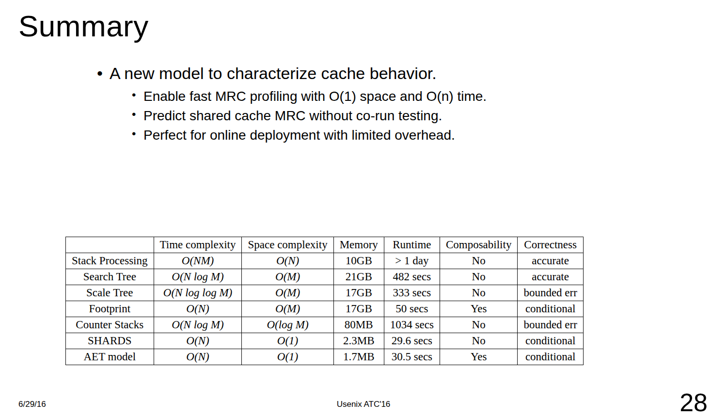Summary
A new model to characterize cache behavior.
Enable fast MRC profiling with O(1) space and O(n) time.
Predict shared cache MRC without co-run testing.
Perfect for online deployment with limited overhead.
| | Time complexity | Space complexity | Memory | Runtime | Composability | Correctness |
| --- | --- | --- | --- | --- | --- | --- |
| Stack Processing | O(NM) | O(N) | 10GB | > 1 day | No | accurate |
| Search Tree | O(N log M) | O(M) | 21GB | 482 secs | No | accurate |
| Scale Tree | O(N log log M) | O(M) | 17GB | 333 secs | No | bounded err |
| Footprint | O(N) | O(M) | 17GB | 50 secs | Yes | conditional |
| Counter Stacks | O(N log M) | O(log M) | 80MB | 1034 secs | No | bounded err |
| SHARDS | O(N) | O(1) | 2.3MB | 29.6 secs | No | conditional |
| AET model | O(N) | O(1) | 1.7MB | 30.5 secs | Yes | conditional |
6/29/16
Usenix ATC'16
28